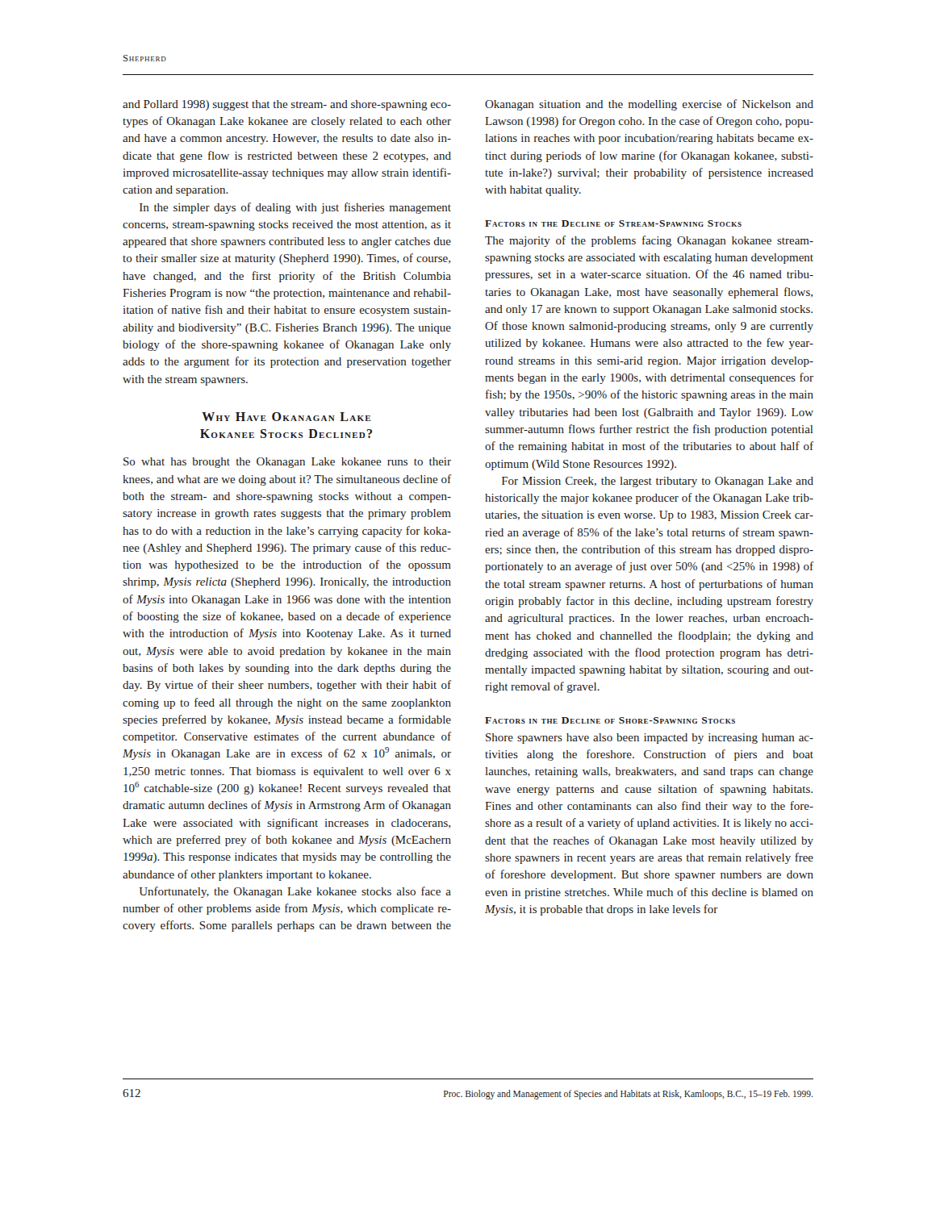Shepherd
and Pollard 1998) suggest that the stream- and shore-spawning ecotypes of Okanagan Lake kokanee are closely related to each other and have a common ancestry. However, the results to date also indicate that gene flow is restricted between these 2 ecotypes, and improved microsatellite-assay techniques may allow strain identification and separation.
In the simpler days of dealing with just fisheries management concerns, stream-spawning stocks received the most attention, as it appeared that shore spawners contributed less to angler catches due to their smaller size at maturity (Shepherd 1990). Times, of course, have changed, and the first priority of the British Columbia Fisheries Program is now “the protection, maintenance and rehabilitation of native fish and their habitat to ensure ecosystem sustainability and biodiversity” (B.C. Fisheries Branch 1996). The unique biology of the shore-spawning kokanee of Okanagan Lake only adds to the argument for its protection and preservation together with the stream spawners.
Why Have Okanagan Lake
Kokanee Stocks Declined?
So what has brought the Okanagan Lake kokanee runs to their knees, and what are we doing about it? The simultaneous decline of both the stream- and shore-spawning stocks without a compensatory increase in growth rates suggests that the primary problem has to do with a reduction in the lake’s carrying capacity for kokanee (Ashley and Shepherd 1996). The primary cause of this reduction was hypothesized to be the introduction of the opossum shrimp, Mysis relicta (Shepherd 1996). Ironically, the introduction of Mysis into Okanagan Lake in 1966 was done with the intention of boosting the size of kokanee, based on a decade of experience with the introduction of Mysis into Kootenay Lake. As it turned out, Mysis were able to avoid predation by kokanee in the main basins of both lakes by sounding into the dark depths during the day. By virtue of their sheer numbers, together with their habit of coming up to feed all through the night on the same zooplankton species preferred by kokanee, Mysis instead became a formidable competitor. Conservative estimates of the current abundance of Mysis in Okanagan Lake are in excess of 62 x 109 animals, or 1,250 metric tonnes. That biomass is equivalent to well over 6 x 106 catchable-size (200 g) kokanee! Recent surveys revealed that dramatic autumn declines of Mysis in Armstrong Arm of Okanagan Lake were associated with significant increases in cladocerans, which are preferred prey of both kokanee and Mysis (McEachern 1999a). This response indicates that mysids may be controlling the abundance of other plankters important to kokanee.
Unfortunately, the Okanagan Lake kokanee stocks also face a number of other problems aside from Mysis, which complicate recovery efforts. Some parallels perhaps can be drawn between the Okanagan situation and the modelling exercise of Nickelson and Lawson (1998) for Oregon coho. In the case of Oregon coho, populations in reaches with poor incubation/rearing habitats became extinct during periods of low marine (for Okanagan kokanee, substitute in-lake?) survival; their probability of persistence increased with habitat quality.
Factors in the Decline of Stream-Spawning Stocks
The majority of the problems facing Okanagan kokanee stream-spawning stocks are associated with escalating human development pressures, set in a water-scarce situation. Of the 46 named tributaries to Okanagan Lake, most have seasonally ephemeral flows, and only 17 are known to support Okanagan Lake salmonid stocks. Of those known salmonid-producing streams, only 9 are currently utilized by kokanee. Humans were also attracted to the few year-round streams in this semi-arid region. Major irrigation developments began in the early 1900s, with detrimental consequences for fish; by the 1950s, >90% of the historic spawning areas in the main valley tributaries had been lost (Galbraith and Taylor 1969). Low summer-autumn flows further restrict the fish production potential of the remaining habitat in most of the tributaries to about half of optimum (Wild Stone Resources 1992).
For Mission Creek, the largest tributary to Okanagan Lake and historically the major kokanee producer of the Okanagan Lake tributaries, the situation is even worse. Up to 1983, Mission Creek carried an average of 85% of the lake’s total returns of stream spawners; since then, the contribution of this stream has dropped disproportionately to an average of just over 50% (and <25% in 1998) of the total stream spawner returns. A host of perturbations of human origin probably factor in this decline, including upstream forestry and agricultural practices. In the lower reaches, urban encroachment has choked and channelled the floodplain; the dyking and dredging associated with the flood protection program has detrimentally impacted spawning habitat by siltation, scouring and outright removal of gravel.
Factors in the Decline of Shore-Spawning Stocks
Shore spawners have also been impacted by increasing human activities along the foreshore. Construction of piers and boat launches, retaining walls, breakwaters, and sand traps can change wave energy patterns and cause siltation of spawning habitats. Fines and other contaminants can also find their way to the foreshore as a result of a variety of upland activities. It is likely no accident that the reaches of Okanagan Lake most heavily utilized by shore spawners in recent years are areas that remain relatively free of foreshore development. But shore spawner numbers are down even in pristine stretches. While much of this decline is blamed on Mysis, it is probable that drops in lake levels for
612
Proc. Biology and Management of Species and Habitats at Risk, Kamloops, B.C., 15–19 Feb. 1999.